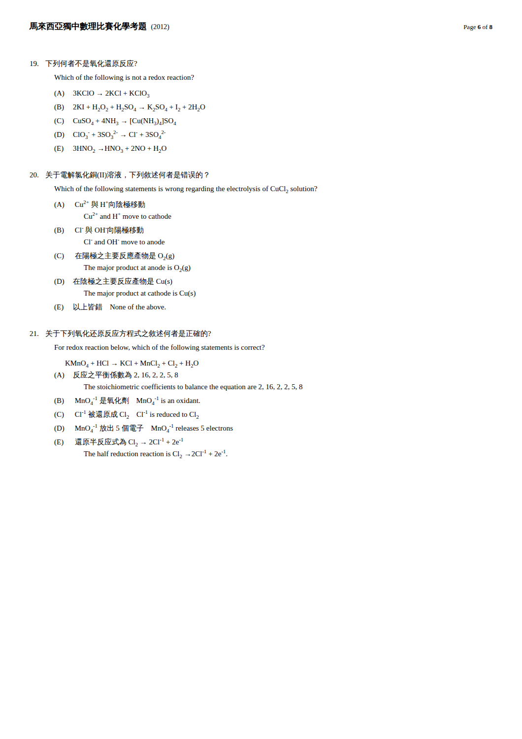馬來西亞獨中數理比賽化學考題 (2012)
Page 6 of 8
19.
下列何者不是氧化還原反应?
Which of the following is not a redox reaction?
(A) 3KClO → 2KCl + KClO3
(B) 2KI + H2O2 + H2SO4 → K2SO4 + I2 + 2H2O
(C) CuSO4 + 4NH3 → [Cu(NH3)4]SO4
(D) ClO3- + 3SO32- → Cl- + 3SO42-
(E) 3HNO2 →HNO3 + 2NO + H2O
20.
关于電解氯化銅(II)溶液，下列敘述何者是错误的？
Which of the following statements is wrong regarding the electrolysis of CuCl2 solution?
(A) Cu2+ 與 H+向陰極移動
Cu2+ and H+ move to cathode
(B) Cl- 與 OH-向陽極移動
Cl- and OH- move to anode
(C) 在陽極之主要反應產物是 O2(g)
The major product at anode is O2(g)
(D) 在陰極之主要反应產物是 Cu(s)
The major product at cathode is Cu(s)
(E) 以上皆錯 None of the above.
21.
关于下列氧化还原反应方程式之敘述何者是正確的?
For redox reaction below, which of the following statements is correct?
KMnO4 + HCl → KCl + MnCl2 + Cl2 + H2O
(A) 反应之平衡係數為 2, 16, 2, 2, 5, 8
The stoichiometric coefficients to balance the equation are 2, 16, 2, 2, 5, 8
(B) MnO4-1 是氧化劑 MnO4-1 is an oxidant.
(C) Cl-1 被還原成 Cl2 Cl-1 is reduced to Cl2
(D) MnO4-1 放出 5 個電子 MnO4-1 releases 5 electrons
(E) 還原半反应式為 Cl2 → 2Cl-1 + 2e-1
The half reduction reaction is Cl2 →2Cl-1 + 2e-1.